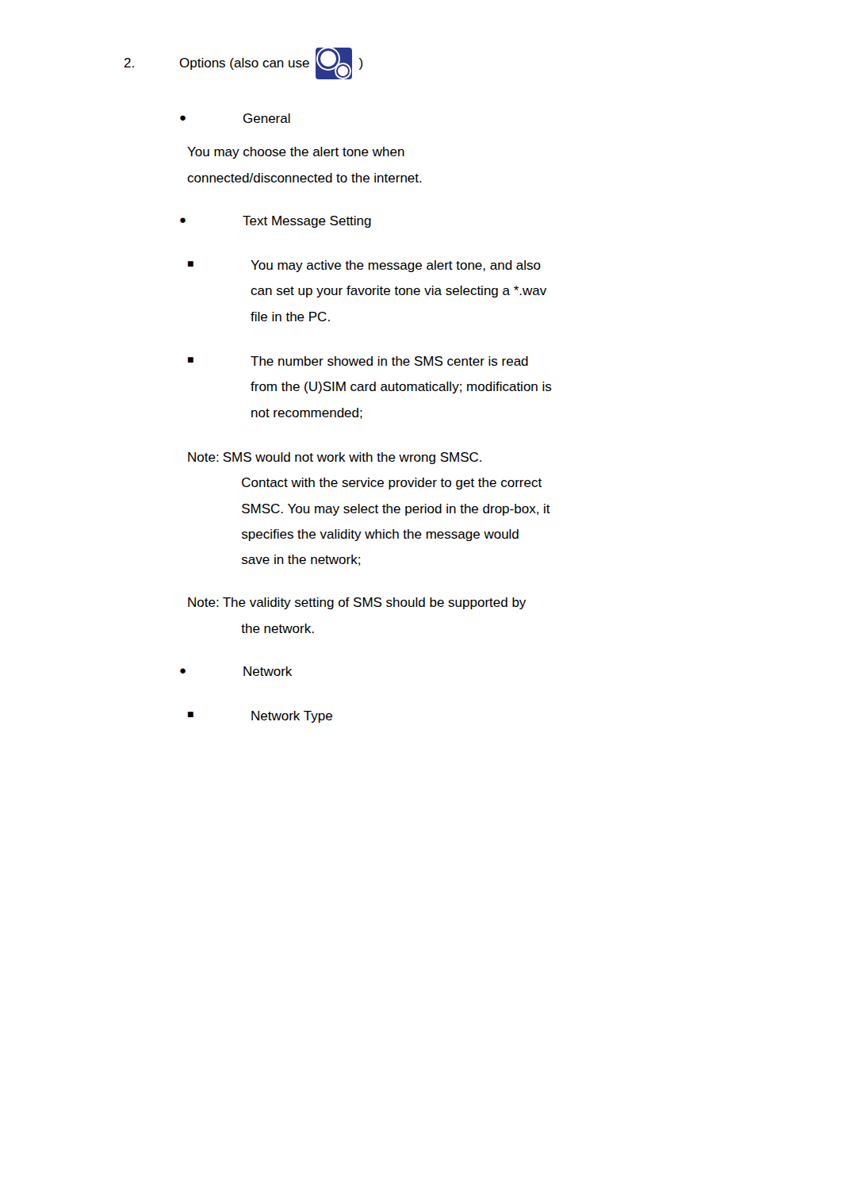2.
Options (also can use )
●
General
You may choose the alert tone when
connected/disconnected to the internet.
●
Text Message Setting
■
You may active the message alert tone, and also
can set up your favorite tone via selecting a *.wav
file in the PC.
■
The number showed in the SMS center is read
from the (U)SIM card automatically; modification is
not recommended;
Note:
SMS would not work with the wrong SMSC.
Contact with the service provider to get the correct
SMSC. You may select the period in the drop-box, it
specifies the validity which the message would
save in the network;
Note:
The validity setting of SMS should be supported by
the network.
●
Network
■
Network Type